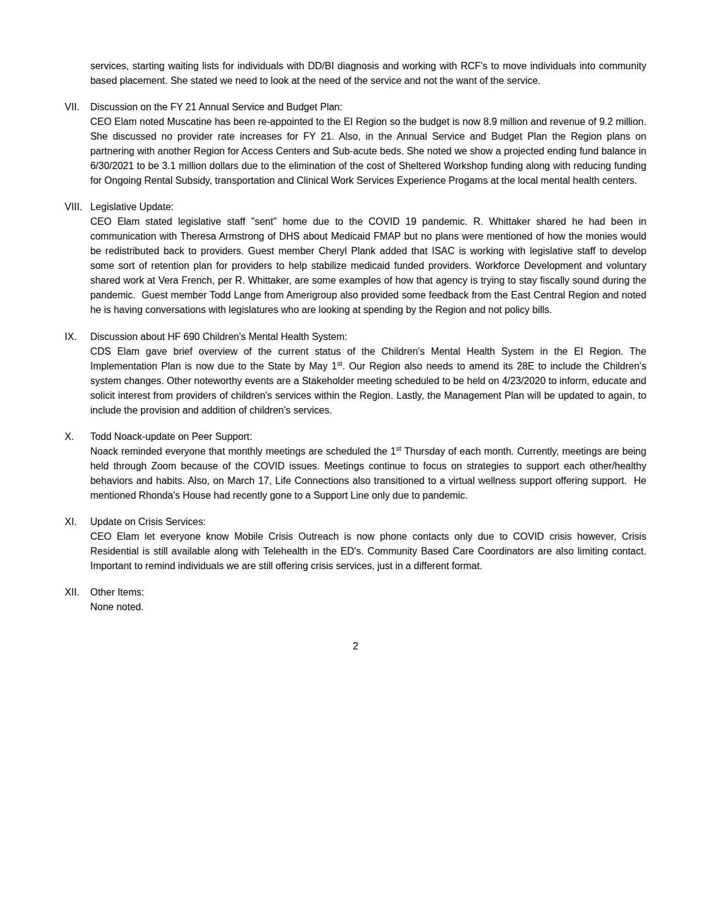services, starting waiting lists for individuals with DD/BI diagnosis and working with RCF's to move individuals into community based placement. She stated we need to look at the need of the service and not the want of the service.
VII.
Discussion on the FY 21 Annual Service and Budget Plan:
CEO Elam noted Muscatine has been re-appointed to the EI Region so the budget is now 8.9 million and revenue of 9.2 million. She discussed no provider rate increases for FY 21. Also, in the Annual Service and Budget Plan the Region plans on partnering with another Region for Access Centers and Sub-acute beds. She noted we show a projected ending fund balance in 6/30/2021 to be 3.1 million dollars due to the elimination of the cost of Sheltered Workshop funding along with reducing funding for Ongoing Rental Subsidy, transportation and Clinical Work Services Experience Progams at the local mental health centers.
VIII.
Legislative Update:
CEO Elam stated legislative staff "sent" home due to the COVID 19 pandemic. R. Whittaker shared he had been in communication with Theresa Armstrong of DHS about Medicaid FMAP but no plans were mentioned of how the monies would be redistributed back to providers. Guest member Cheryl Plank added that ISAC is working with legislative staff to develop some sort of retention plan for providers to help stabilize medicaid funded providers. Workforce Development and voluntary shared work at Vera French, per R. Whittaker, are some examples of how that agency is trying to stay fiscally sound during the pandemic. Guest member Todd Lange from Amerigroup also provided some feedback from the East Central Region and noted he is having conversations with legislatures who are looking at spending by the Region and not policy bills.
IX.
Discussion about HF 690 Children's Mental Health System:
CDS Elam gave brief overview of the current status of the Children's Mental Health System in the EI Region. The Implementation Plan is now due to the State by May 1st. Our Region also needs to amend its 28E to include the Children's system changes. Other noteworthy events are a Stakeholder meeting scheduled to be held on 4/23/2020 to inform, educate and solicit interest from providers of children's services within the Region. Lastly, the Management Plan will be updated to again, to include the provision and addition of children's services.
X.
Todd Noack-update on Peer Support:
Noack reminded everyone that monthly meetings are scheduled the 1st Thursday of each month. Currently, meetings are being held through Zoom because of the COVID issues. Meetings continue to focus on strategies to support each other/healthy behaviors and habits. Also, on March 17, Life Connections also transitioned to a virtual wellness support offering support. He mentioned Rhonda's House had recently gone to a Support Line only due to pandemic.
XI.
Update on Crisis Services:
CEO Elam let everyone know Mobile Crisis Outreach is now phone contacts only due to COVID crisis however, Crisis Residential is still available along with Telehealth in the ED's. Community Based Care Coordinators are also limiting contact. Important to remind individuals we are still offering crisis services, just in a different format.
XII.
Other Items:
None noted.
2